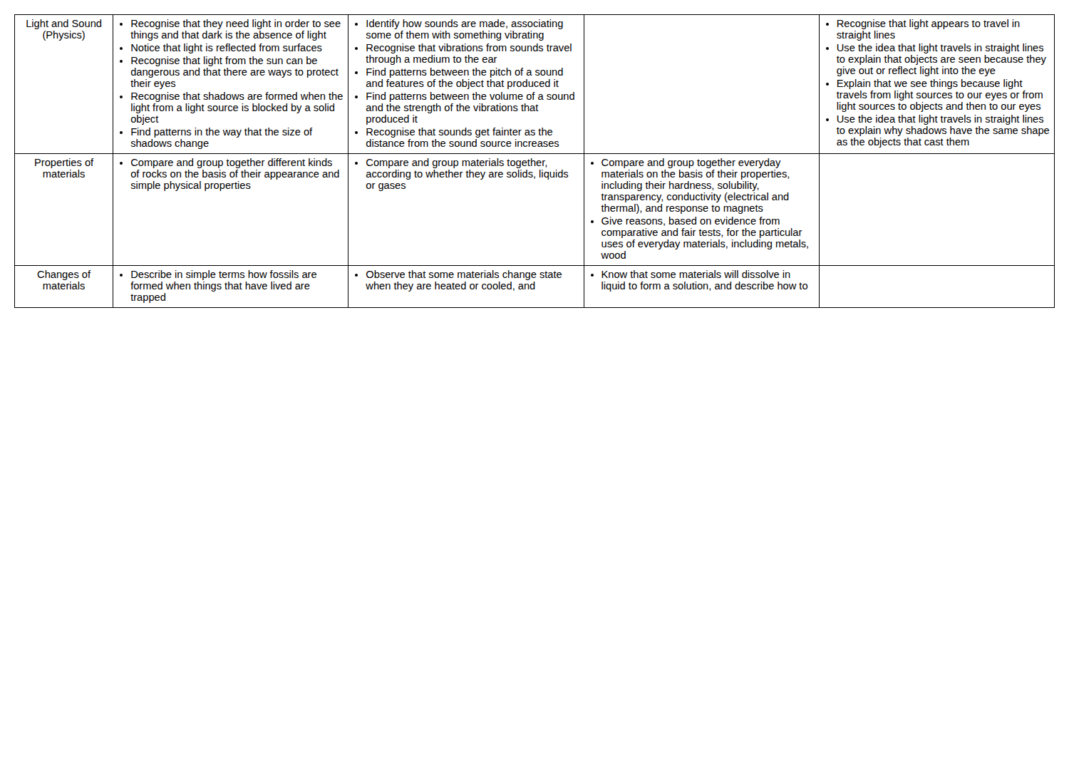| Light and Sound (Physics) | Recognise that they need light in order to see things and that dark is the absence of light Notice that light is reflected from surfaces Recognise that light from the sun can be dangerous and that there are ways to protect their eyes Recognise that shadows are formed when the light from a light source is blocked by a solid object Find patterns in the way that the size of shadows change | Identify how sounds are made, associating some of them with something vibrating Recognise that vibrations from sounds travel through a medium to the ear Find patterns between the pitch of a sound and features of the object that produced it Find patterns between the volume of a sound and the strength of the vibrations that produced it Recognise that sounds get fainter as the distance from the sound source increases | | Recognise that light appears to travel in straight lines Use the idea that light travels in straight lines to explain that objects are seen because they give out or reflect light into the eye Explain that we see things because light travels from light sources to our eyes or from light sources to objects and then to our eyes Use the idea that light travels in straight lines to explain why shadows have the same shape as the objects that cast them |
| Properties of materials | Compare and group together different kinds of rocks on the basis of their appearance and simple physical properties | Compare and group materials together, according to whether they are solids, liquids or gases | Compare and group together everyday materials on the basis of their properties, including their hardness, solubility, transparency, conductivity (electrical and thermal), and response to magnets Give reasons, based on evidence from comparative and fair tests, for the particular uses of everyday materials, including metals, wood | |
| Changes of materials | Describe in simple terms how fossils are formed when things that have lived are trapped | Observe that some materials change state when they are heated or cooled, and | Know that some materials will dissolve in liquid to form a solution, and describe how to | |